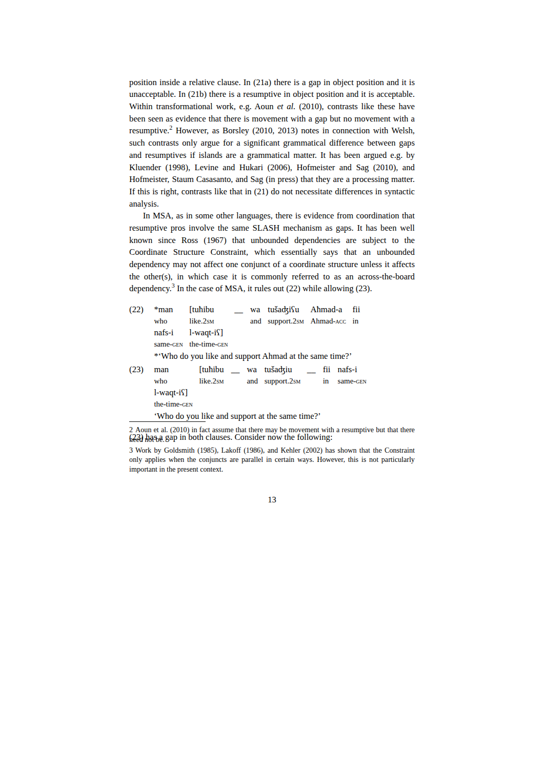position inside a relative clause. In (21a) there is a gap in object position and it is unacceptable. In (21b) there is a resumptive in object position and it is acceptable. Within transformational work, e.g. Aoun et al. (2010), contrasts like these have been seen as evidence that there is movement with a gap but no movement with a resumptive.2 However, as Borsley (2010, 2013) notes in connection with Welsh, such contrasts only argue for a significant grammatical difference between gaps and resumptives if islands are a grammatical matter. It has been argued e.g. by Kluender (1998), Levine and Hukari (2006), Hofmeister and Sag (2010), and Hofmeister, Staum Casasanto, and Sag (in press) that they are a processing matter. If this is right, contrasts like that in (21) do not necessitate differences in syntactic analysis.
In MSA, as in some other languages, there is evidence from coordination that resumptive pros involve the same SLASH mechanism as gaps. It has been well known since Ross (1967) that unbounded dependencies are subject to the Coordinate Structure Constraint, which essentially says that an unbounded dependency may not affect one conjunct of a coordinate structure unless it affects the other(s), in which case it is commonly referred to as an across-the-board dependency.3 In the case of MSA, it rules out (22) while allowing (23).
(22)
*man
[tuħibu
__
wa
tušaʤiʕu
Aħmad-a
fii
who
like.2sm
and
support.2sm
Ahmad-acc
in
nafs-i
l-waqt-iʕ]
same-gen
the-time-gen
*‘Who do you like and support Ahmad at the same time?’
(23)
man
[tuħibu
__
wa
tušaʤiu
__
fii
nafs-i
who
like.2sm
and
support.2sm
in
same-gen
l-waqt-iʕ]
the-time-gen
‘Who do you like and support at the same time?’
(23) has a gap in both clauses. Consider now the following:
2 Aoun et al. (2010) in fact assume that there may be movement with a resumptive but that there need not be.
3 Work by Goldsmith (1985), Lakoff (1986), and Kehler (2002) has shown that the Constraint only applies when the conjuncts are parallel in certain ways. However, this is not particularly important in the present context.
13